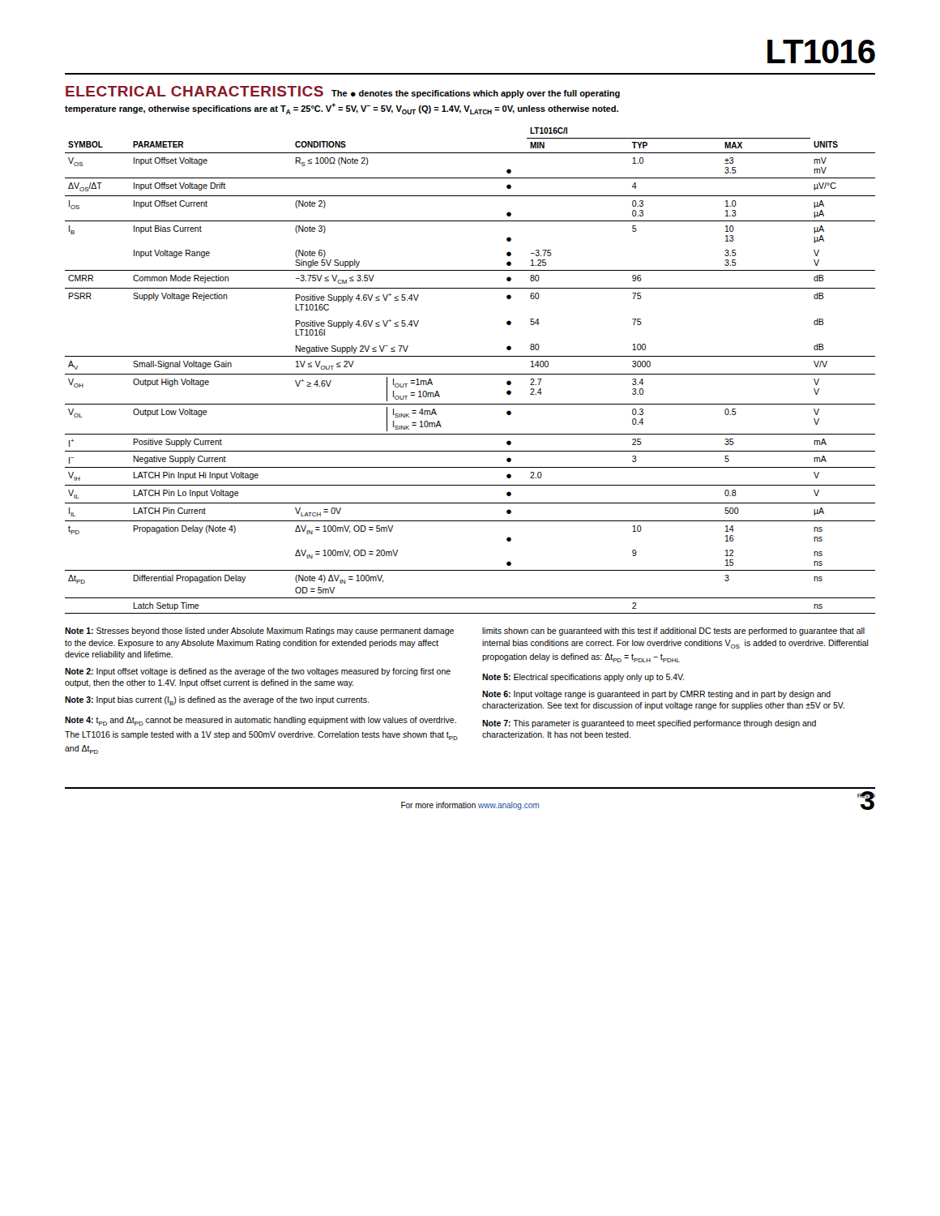LT1016
ELECTRICAL CHARACTERISTICS The ● denotes the specifications which apply over the full operating
temperature range, otherwise specifications are at TA = 25°C. V+ = 5V, V− = 5V, VOUT (Q) = 1.4V, VLATCH = 0V, unless otherwise noted.
| | | | | LT1016C/I | |
| --- | --- | --- | --- | --- | --- |
| SYMBOL | PARAMETER | CONDITIONS | | MIN | TYP | MAX | UNITS |
| V OS | Input Offset Voltage | R S ≤ 100Ω (Note 2) | ● | | 1.0 | ±3 3.5 | mV mV |
| ΔV OS /ΔT | Input Offset Voltage Drift | | ● | | 4 | | µV/°C |
| I OS | Input Offset Current | (Note 2) | ● | | 0.3 0.3 | 1.0 1.3 | µA µA |
| I B | Input Bias Current | (Note 3) | ● | | 5 | 10 13 | µA µA |
| | Input Voltage Range | (Note 6) Single 5V Supply | ● ● | −3.75 1.25 | | 3.5 3.5 | V V |
| CMRR | Common Mode Rejection | −3.75V ≤ V CM ≤ 3.5V | ● | 80 | 96 | | dB |
| PSRR | Supply Voltage Rejection | Positive Supply 4.6V ≤ V + ≤ 5.4V LT1016C | ● | 60 | 75 | | dB |
| | | Positive Supply 4.6V ≤ V + ≤ 5.4V LT1016I | ● | 54 | 75 | | dB |
| | | Negative Supply 2V ≤ V − ≤ 7V | ● | 80 | 100 | | dB |
| A V | Small-Signal Voltage Gain | 1V ≤ V OUT ≤ 2V | | 1400 | 3000 | | V/V |
| V OH | Output High Voltage | / V + ≥ 4.6V / I OUT =1mA I OUT = 10mA / | ● ● | 2.7 2.4 | 3.4 3.0 | | V V |
| V OL | Output Low Voltage | / / I SINK = 4mA I SINK = 10mA / | ● | | 0.3 0.4 | 0.5 | V V |
| I + | Positive Supply Current | | ● | | 25 | 35 | mA |
| I − | Negative Supply Current | | ● | | 3 | 5 | mA |
| V IH | LATCH Pin Input Hi Input Voltage | | ● | 2.0 | | | V |
| V IL | LATCH Pin Lo Input Voltage | | ● | | | 0.8 | V |
| I IL | LATCH Pin Current | V LATCH = 0V | ● | | | 500 | µA |
| t PD | Propagation Delay (Note 4) | ΔV IN = 100mV, OD = 5mV | ● | | 10 | 14 16 | ns ns |
| | | ΔV IN = 100mV, OD = 20mV | ● | | 9 | 12 15 | ns ns |
| Δt PD | Differential Propagation Delay | (Note 4) ΔV IN = 100mV, OD = 5mV | | | | 3 | ns |
| | Latch Setup Time | | | | 2 | | ns |
Note 1: Stresses beyond those listed under Absolute Maximum Ratings may cause permanent damage to the device. Exposure to any Absolute Maximum Rating condition for extended periods may affect device reliability and lifetime.
Note 2: Input offset voltage is defined as the average of the two voltages measured by forcing first one output, then the other to 1.4V. Input offset current is defined in the same way.
Note 3: Input bias current (IB) is defined as the average of the two input currents.
Note 4: tPD and ΔtPD cannot be measured in automatic handling equipment with low values of overdrive. The LT1016 is sample tested with a 1V step and 500mV overdrive. Correlation tests have shown that tPD and ΔtPD
limits shown can be guaranteed with this test if additional DC tests are performed to guarantee that all internal bias conditions are correct. For low overdrive conditions VOS is added to overdrive. Differential propogation delay is defined as: ΔtPD = tPDLH − tPDHL
Note 5: Electrical specifications apply only up to 5.4V.
Note 6: Input voltage range is guaranteed in part by CMRR testing and in part by design and characterization. See text for discussion of input voltage range for supplies other than ±5V or 5V.
Note 7: This parameter is guaranteed to meet specified performance through design and characterization. It has not been tested.
Rev D
For more information www.analog.com
3